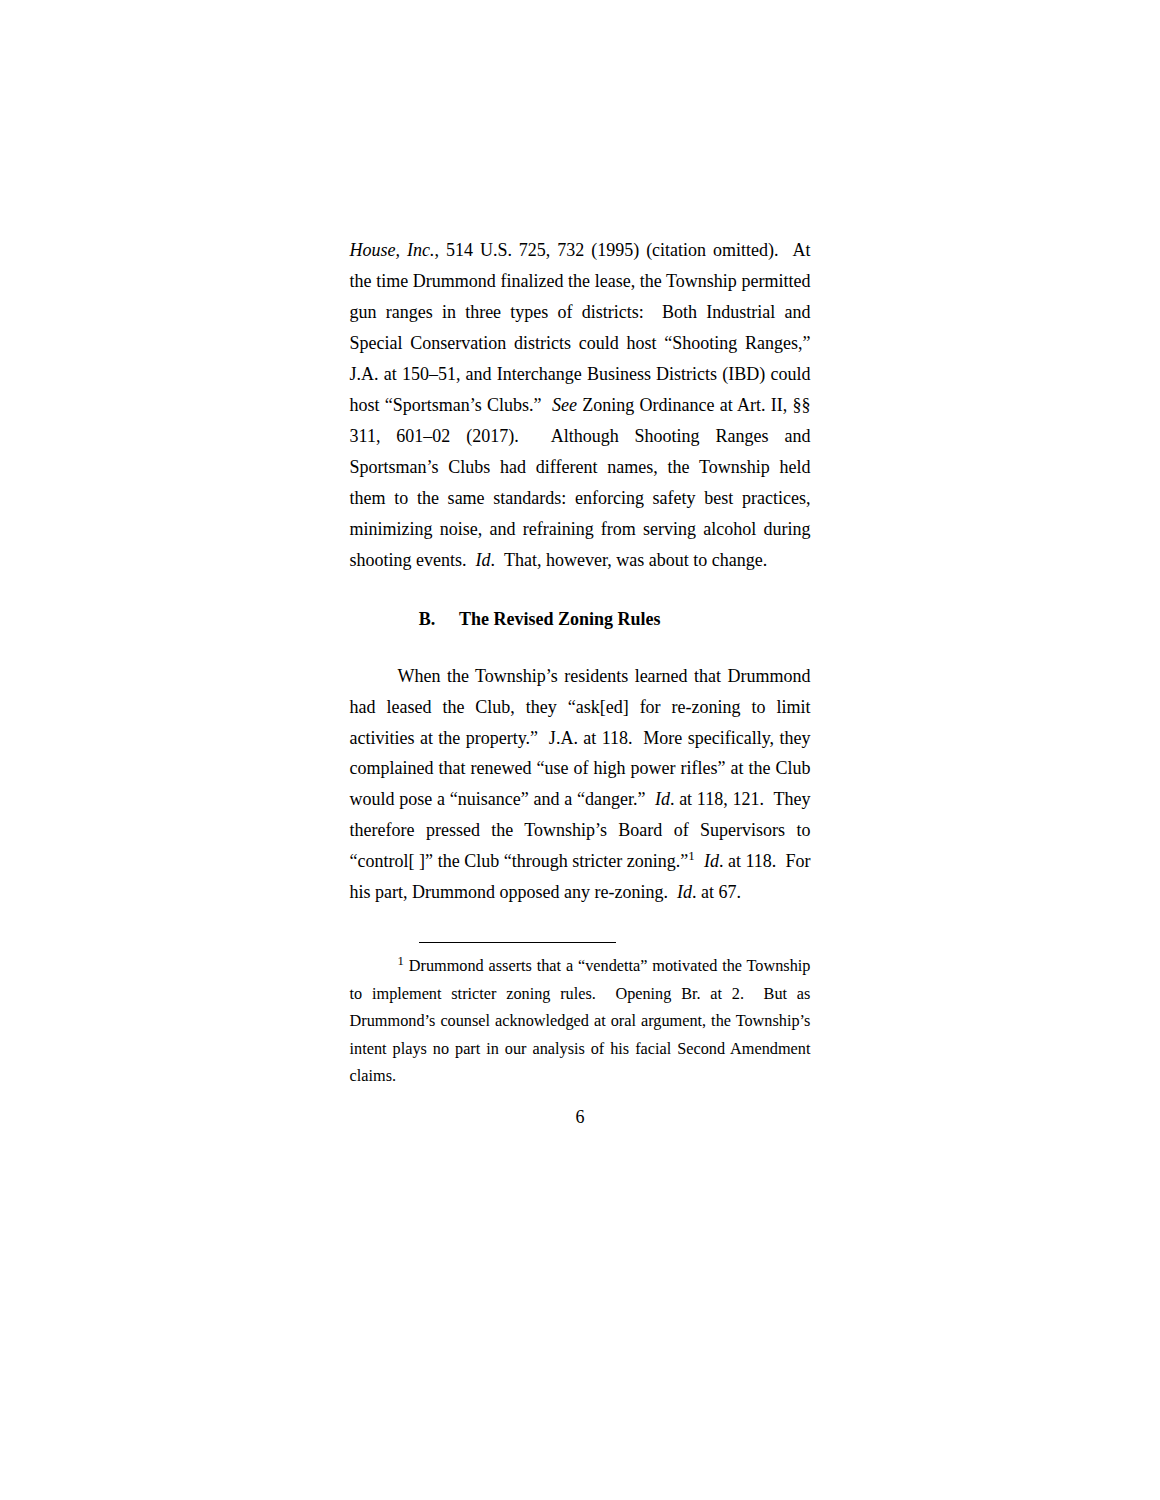House, Inc., 514 U.S. 725, 732 (1995) (citation omitted). At the time Drummond finalized the lease, the Township permitted gun ranges in three types of districts: Both Industrial and Special Conservation districts could host “Shooting Ranges,” J.A. at 150–51, and Interchange Business Districts (IBD) could host “Sportsman’s Clubs.” See Zoning Ordinance at Art. II, §§ 311, 601–02 (2017). Although Shooting Ranges and Sportsman’s Clubs had different names, the Township held them to the same standards: enforcing safety best practices, minimizing noise, and refraining from serving alcohol during shooting events. Id. That, however, was about to change.
B. The Revised Zoning Rules
When the Township’s residents learned that Drummond had leased the Club, they “ask[ed] for re-zoning to limit activities at the property.” J.A. at 118. More specifically, they complained that renewed “use of high power rifles” at the Club would pose a “nuisance” and a “danger.” Id. at 118, 121. They therefore pressed the Township’s Board of Supervisors to “control[ ]” the Club “through stricter zoning.”1 Id. at 118. For his part, Drummond opposed any re-zoning. Id. at 67.
1 Drummond asserts that a “vendetta” motivated the Township to implement stricter zoning rules. Opening Br. at 2. But as Drummond’s counsel acknowledged at oral argument, the Township’s intent plays no part in our analysis of his facial Second Amendment claims.
6